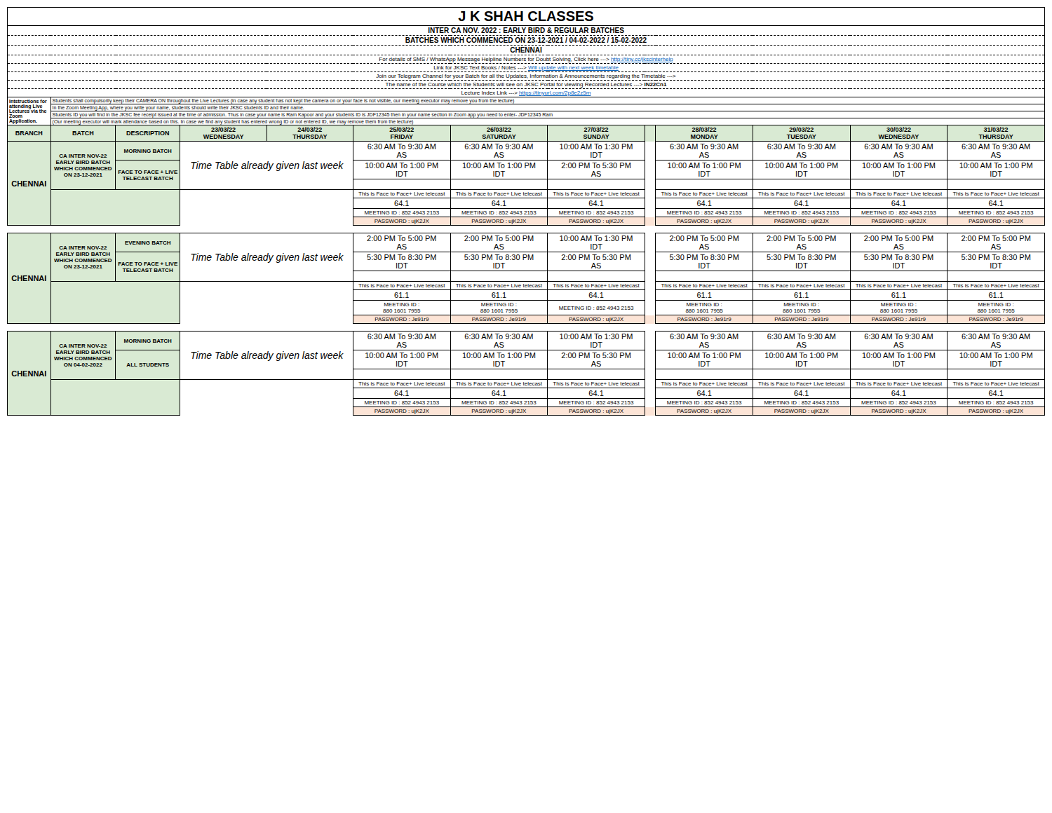| J K SHAH CLASSES |
| INTER CA NOV. 2022 : EARLY BIRD & REGULAR BATCHES |
| BATCHES WHICH COMMENCED ON 23-12-2021 / 04-02-2022 / 15-02-2022 |
| CHENNAI |
| For details of SMS / WhatsApp Message Helpline Numbers for Doubt Solving, Click here ---> http://tiny.cc/jkscinterhelp |
| Link for JKSC Text Books / Notes ---> Will update with next week timetable |
| Join our Telegram Channel for your Batch for all the Updates, Information & Announcements regarding the Timetable ---> |
| The name of the Course which the Students will see on JKSC Portal for viewing Recorded Lectures ---> IN22Cn1 |
| Lecture Index Link ---> https://tinyurl.com/2p8e2z5m |
| Intstructions for attending Live Lectures via the Zoom Application. | Students shall compulsorily keep their CAMERA ON throughout the Live Lectures (in case any student has not kept the camera on or your face is not visible, our meeting executor may remove you from the lecture) |
| In the Zoom Meeting App, where you write your name, students should write their JKSC students ID and their name. |
| Students ID you will find in the JKSC fee receipt issued at the time of admission. Thus in case your name is Ram Kapoor and your students ID is JDF12345 then in your name section in Zoom app you need to enter- JDF12345 Ram |
| (Our meeting executor will mark attendance based on this. In case we find any student has entered wrong ID or not entered ID, we may remove them from the lecture) |
| BRANCH | BATCH | DESCRIPTION | 23/03/22 WEDNESDAY | 24/03/22 THURSDAY | 25/03/22 FRIDAY | 26/03/22 SATURDAY | 27/03/22 SUNDAY | | 28/03/22 MONDAY | 29/03/22 TUESDAY | 30/03/22 WEDNESDAY | 31/03/22 THURSDAY |
| CHENNAI | CA INTER NOV-22 EARLY BIRD BATCH WHICH COMMENCED ON 23-12-2021 | MORNING BATCH | Time Table already given last week | 6:30 AM To 9:30 AM AS | 6:30 AM To 9:30 AM AS | 10:00 AM To 1:30 PM IDT | | 6:30 AM To 9:30 AM AS | 6:30 AM To 9:30 AM AS | 6:30 AM To 9:30 AM AS | 6:30 AM To 9:30 AM AS |
| FACE TO FACE + LIVE TELECAST BATCH | 10:00 AM To 1:00 PM IDT | 10:00 AM To 1:00 PM IDT | 2:00 PM To 5:30 PM AS | | 10:00 AM To 1:00 PM IDT | 10:00 AM To 1:00 PM IDT | 10:00 AM To 1:00 PM IDT | 10:00 AM To 1:00 PM IDT |
| | | This is Face to Face+ Live telecast | This is Face to Face+ Live telecast | This is Face to Face+ Live telecast | | This is Face to Face+ Live telecast | This is Face to Face+ Live telecast | This is Face to Face+ Live telecast | This is Face to Face+ Live telecast |
| 64.1 | 64.1 | 64.1 | | 64.1 | 64.1 | 64.1 | 64.1 |
| MEETING ID : 852 4943 2153 | MEETING ID : 852 4943 2153 | MEETING ID : 852 4943 2153 | | MEETING ID : 852 4943 2153 | MEETING ID : 852 4943 2153 | MEETING ID : 852 4943 2153 | MEETING ID : 852 4943 2153 |
| PASSWORD : ujK2JX | PASSWORD : ujK2JX | PASSWORD : ujK2JX | | PASSWORD : ujK2JX | PASSWORD : ujK2JX | PASSWORD : ujK2JX | PASSWORD : ujK2JX |
| CHENNAI | CA INTER NOV-22 EARLY BIRD BATCH WHICH COMMENCED ON 23-12-2021 | EVENING BATCH | Time Table already given last week | 2:00 PM To 5:00 PM AS | 2:00 PM To 5:00 PM AS | 10:00 AM To 1:30 PM IDT | | 2:00 PM To 5:00 PM AS | 2:00 PM To 5:00 PM AS | 2:00 PM To 5:00 PM AS | 2:00 PM To 5:00 PM AS |
| FACE TO FACE + LIVE TELECAST BATCH | 5:30 PM To 8:30 PM IDT | 5:30 PM To 8:30 PM IDT | 2:00 PM To 5:30 PM AS | | 5:30 PM To 8:30 PM IDT | 5:30 PM To 8:30 PM IDT | 5:30 PM To 8:30 PM IDT | 5:30 PM To 8:30 PM IDT |
| | | This is Face to Face+ Live telecast | This is Face to Face+ Live telecast | This is Face to Face+ Live telecast | | This is Face to Face+ Live telecast | This is Face to Face+ Live telecast | This is Face to Face+ Live telecast | This is Face to Face+ Live telecast |
| 61.1 | 61.1 | 64.1 | | 61.1 | 61.1 | 61.1 | 61.1 |
| MEETING ID : 880 1601 7955 | MEETING ID : 880 1601 7955 | MEETING ID : 852 4943 2153 | | MEETING ID : 880 1601 7955 | MEETING ID : 880 1601 7955 | MEETING ID : 880 1601 7955 | MEETING ID : 880 1601 7955 |
| PASSWORD : Je91r9 | PASSWORD : Je91r9 | PASSWORD : ujK2JX | | PASSWORD : Je91r9 | PASSWORD : Je91r9 | PASSWORD : Je91r9 | PASSWORD : Je91r9 |
| CHENNAI | CA INTER NOV-22 EARLY BIRD BATCH WHICH COMMENCED ON 04-02-2022 | MORNING BATCH | Time Table already given last week | 6:30 AM To 9:30 AM AS | 6:30 AM To 9:30 AM AS | 10:00 AM To 1:30 PM IDT | | 6:30 AM To 9:30 AM AS | 6:30 AM To 9:30 AM AS | 6:30 AM To 9:30 AM AS | 6:30 AM To 9:30 AM AS |
| ALL STUDENTS | 10:00 AM To 1:00 PM IDT | 10:00 AM To 1:00 PM IDT | 2:00 PM To 5:30 PM AS | | 10:00 AM To 1:00 PM IDT | 10:00 AM To 1:00 PM IDT | 10:00 AM To 1:00 PM IDT | 10:00 AM To 1:00 PM IDT |
| | | This is Face to Face+ Live telecast | This is Face to Face+ Live telecast | This is Face to Face+ Live telecast | | This is Face to Face+ Live telecast | This is Face to Face+ Live telecast | This is Face to Face+ Live telecast | This is Face to Face+ Live telecast |
| 64.1 | 64.1 | 64.1 | | 64.1 | 64.1 | 64.1 | 64.1 |
| MEETING ID : 852 4943 2153 | MEETING ID : 852 4943 2153 | MEETING ID : 852 4943 2153 | | MEETING ID : 852 4943 2153 | MEETING ID : 852 4943 2153 | MEETING ID : 852 4943 2153 | MEETING ID : 852 4943 2153 |
| PASSWORD : ujK2JX | PASSWORD : ujK2JX | PASSWORD : ujK2JX | | PASSWORD : ujK2JX | PASSWORD : ujK2JX | PASSWORD : ujK2JX | PASSWORD : ujK2JX |